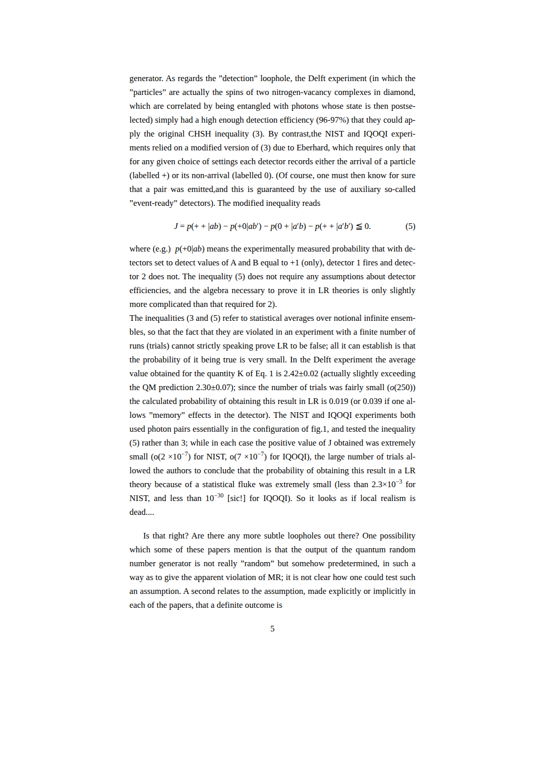generator. As regards the ”detection” loophole, the Delft experiment (in which the ”particles” are actually the spins of two nitrogen-vacancy complexes in diamond, which are correlated by being entangled with photons whose state is then postselected) simply had a high enough detection efficiency (96-97%) that they could apply the original CHSH inequality (3). By contrast,the NIST and IQOQI experiments relied on a modified version of (3) due to Eberhard, which requires only that for any given choice of settings each detector records either the arrival of a particle (labelled +) or its non-arrival (labelled 0). (Of course, one must then know for sure that a pair was emitted,and this is guaranteed by the use of auxiliary so-called ”event-ready” detectors). The modified inequality reads
J = p(+ + |ab) − p(+0|ab′) − p(0 + |a′b) − p(+ + |a′b′) ≦ 0. (5)
where (e.g.) p(+0|ab) means the experimentally measured probability that with detectors set to detect values of A and B equal to +1 (only), detector 1 fires and detector 2 does not. The inequality (5) does not require any assumptions about detector efficiencies, and the algebra necessary to prove it in LR theories is only slightly more complicated than that required for 2).
The inequalities (3 and (5) refer to statistical averages over notional infinite ensembles, so that the fact that they are violated in an experiment with a finite number of runs (trials) cannot strictly speaking prove LR to be false; all it can establish is that the probability of it being true is very small. In the Delft experiment the average value obtained for the quantity K of Eq. 1 is 2.42±0.02 (actually slightly exceeding the QM prediction 2.30±0.07); since the number of trials was fairly small (o(250)) the calculated probability of obtaining this result in LR is 0.019 (or 0.039 if one allows ”memory” effects in the detector). The NIST and IQOQI experiments both used photon pairs essentially in the configuration of fig.1, and tested the inequality (5) rather than 3; while in each case the positive value of J obtained was extremely small (o(2 ×10−7) for NIST, o(7 ×10−7) for IQOQI), the large number of trials allowed the authors to conclude that the probability of obtaining this result in a LR theory because of a statistical fluke was extremely small (less than 2.3×10−3 for NIST, and less than 10−30 [sic!] for IQOQI). So it looks as if local realism is dead....
Is that right? Are there any more subtle loopholes out there? One possibility which some of these papers mention is that the output of the quantum random number generator is not really ”random” but somehow predetermined, in such a way as to give the apparent violation of MR; it is not clear how one could test such an assumption. A second relates to the assumption, made explicitly or implicitly in each of the papers, that a definite outcome is
5